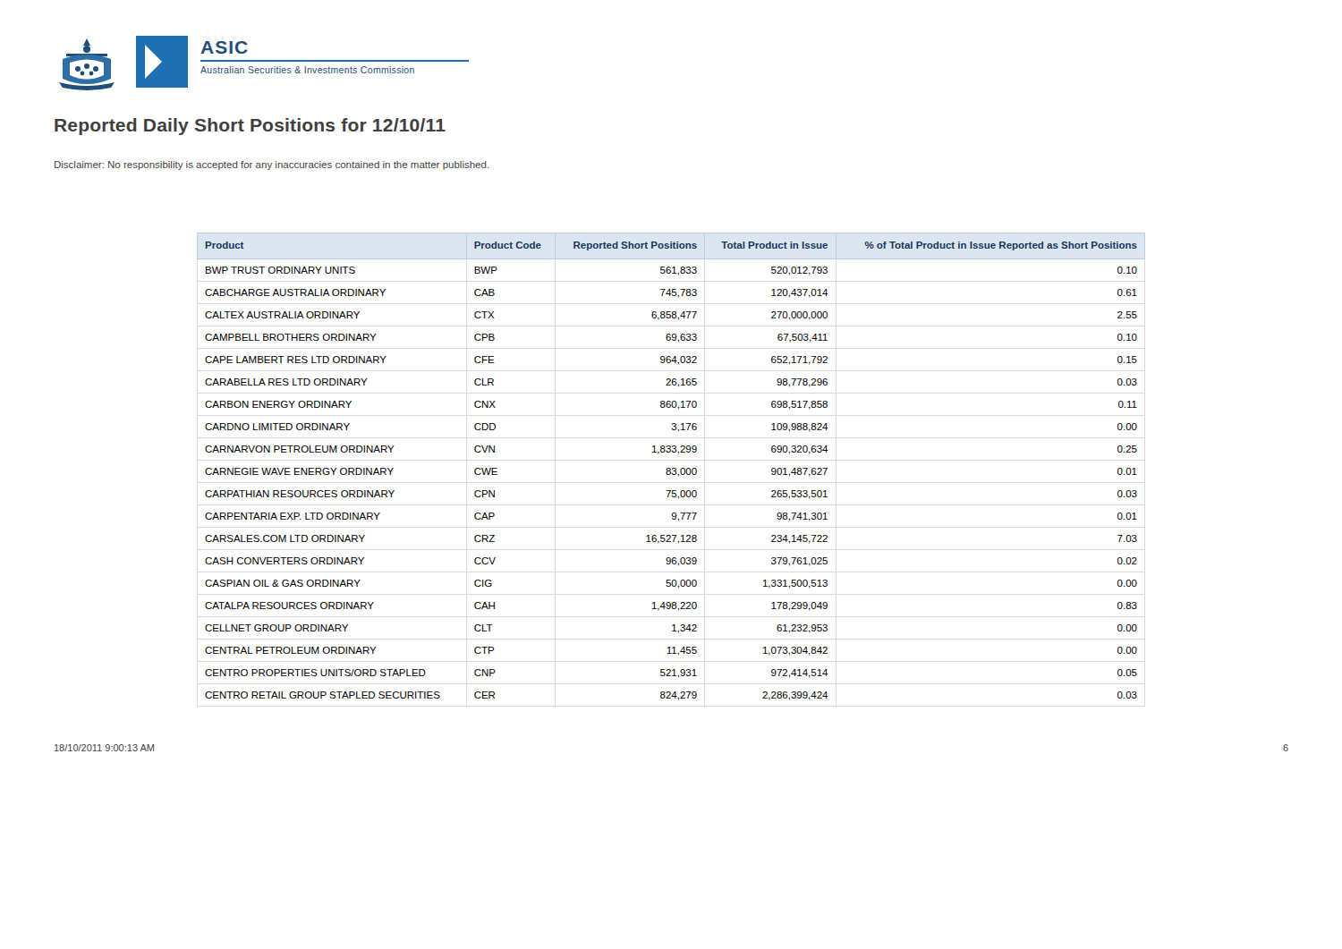ASIC
Australian Securities & Investments Commission
Reported Daily Short Positions for 12/10/11
Disclaimer: No responsibility is accepted for any inaccuracies contained in the matter published.
| Product | Product Code | Reported Short Positions | Total Product in Issue | % of Total Product in Issue Reported as Short Positions |
| --- | --- | --- | --- | --- |
| BWP TRUST ORDINARY UNITS | BWP | 561,833 | 520,012,793 | 0.10 |
| CABCHARGE AUSTRALIA ORDINARY | CAB | 745,783 | 120,437,014 | 0.61 |
| CALTEX AUSTRALIA ORDINARY | CTX | 6,858,477 | 270,000,000 | 2.55 |
| CAMPBELL BROTHERS ORDINARY | CPB | 69,633 | 67,503,411 | 0.10 |
| CAPE LAMBERT RES LTD ORDINARY | CFE | 964,032 | 652,171,792 | 0.15 |
| CARABELLA RES LTD ORDINARY | CLR | 26,165 | 98,778,296 | 0.03 |
| CARBON ENERGY ORDINARY | CNX | 860,170 | 698,517,858 | 0.11 |
| CARDNO LIMITED ORDINARY | CDD | 3,176 | 109,988,824 | 0.00 |
| CARNARVON PETROLEUM ORDINARY | CVN | 1,833,299 | 690,320,634 | 0.25 |
| CARNEGIE WAVE ENERGY ORDINARY | CWE | 83,000 | 901,487,627 | 0.01 |
| CARPATHIAN RESOURCES ORDINARY | CPN | 75,000 | 265,533,501 | 0.03 |
| CARPENTARIA EXP. LTD ORDINARY | CAP | 9,777 | 98,741,301 | 0.01 |
| CARSALES.COM LTD ORDINARY | CRZ | 16,527,128 | 234,145,722 | 7.03 |
| CASH CONVERTERS ORDINARY | CCV | 96,039 | 379,761,025 | 0.02 |
| CASPIAN OIL & GAS ORDINARY | CIG | 50,000 | 1,331,500,513 | 0.00 |
| CATALPA RESOURCES ORDINARY | CAH | 1,498,220 | 178,299,049 | 0.83 |
| CELLNET GROUP ORDINARY | CLT | 1,342 | 61,232,953 | 0.00 |
| CENTRAL PETROLEUM ORDINARY | CTP | 11,455 | 1,073,304,842 | 0.00 |
| CENTRO PROPERTIES UNITS/ORD STAPLED | CNP | 521,931 | 972,414,514 | 0.05 |
| CENTRO RETAIL GROUP STAPLED SECURITIES | CER | 824,279 | 2,286,399,424 | 0.03 |
18/10/2011 9:00:13 AM
6